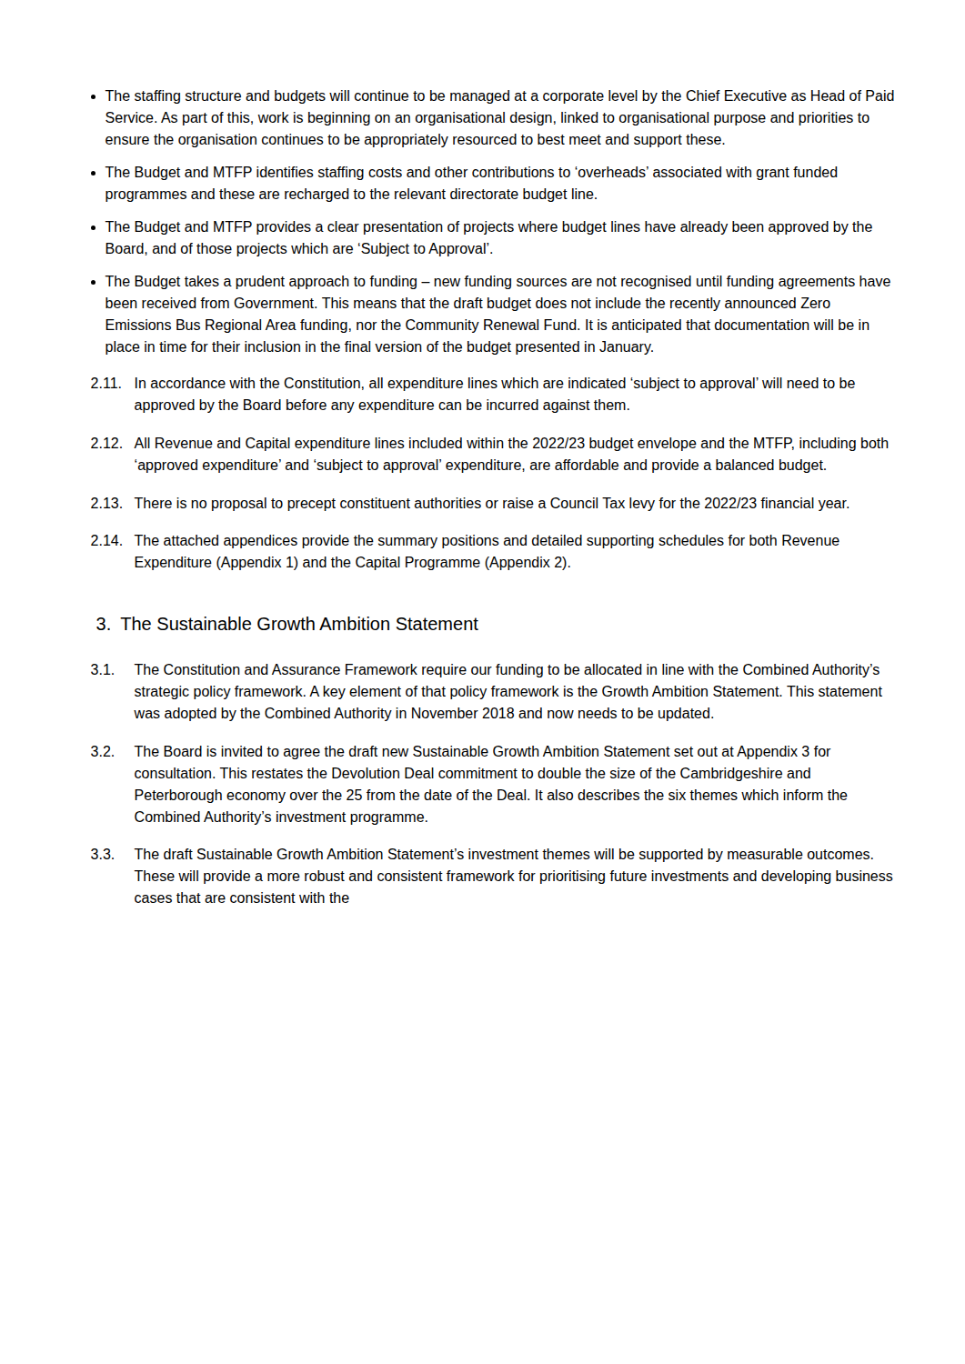The staffing structure and budgets will continue to be managed at a corporate level by the Chief Executive as Head of Paid Service. As part of this, work is beginning on an organisational design, linked to organisational purpose and priorities to ensure the organisation continues to be appropriately resourced to best meet and support these.
The Budget and MTFP identifies staffing costs and other contributions to ‘overheads’ associated with grant funded programmes and these are recharged to the relevant directorate budget line.
The Budget and MTFP provides a clear presentation of projects where budget lines have already been approved by the Board, and of those projects which are ‘Subject to Approval’.
The Budget takes a prudent approach to funding – new funding sources are not recognised until funding agreements have been received from Government. This means that the draft budget does not include the recently announced Zero Emissions Bus Regional Area funding, nor the Community Renewal Fund. It is anticipated that documentation will be in place in time for their inclusion in the final version of the budget presented in January.
2.11.
In accordance with the Constitution, all expenditure lines which are indicated ‘subject to approval’ will need to be approved by the Board before any expenditure can be incurred against them.
2.12.
All Revenue and Capital expenditure lines included within the 2022/23 budget envelope and the MTFP, including both ‘approved expenditure’ and ‘subject to approval’ expenditure, are affordable and provide a balanced budget.
2.13.
There is no proposal to precept constituent authorities or raise a Council Tax levy for the 2022/23 financial year.
2.14.
The attached appendices provide the summary positions and detailed supporting schedules for both Revenue Expenditure (Appendix 1) and the Capital Programme (Appendix 2).
3. The Sustainable Growth Ambition Statement
3.1.
The Constitution and Assurance Framework require our funding to be allocated in line with the Combined Authority’s strategic policy framework. A key element of that policy framework is the Growth Ambition Statement. This statement was adopted by the Combined Authority in November 2018 and now needs to be updated.
3.2.
The Board is invited to agree the draft new Sustainable Growth Ambition Statement set out at Appendix 3 for consultation. This restates the Devolution Deal commitment to double the size of the Cambridgeshire and Peterborough economy over the 25 from the date of the Deal. It also describes the six themes which inform the Combined Authority’s investment programme.
3.3.
The draft Sustainable Growth Ambition Statement’s investment themes will be supported by measurable outcomes. These will provide a more robust and consistent framework for prioritising future investments and developing business cases that are consistent with the